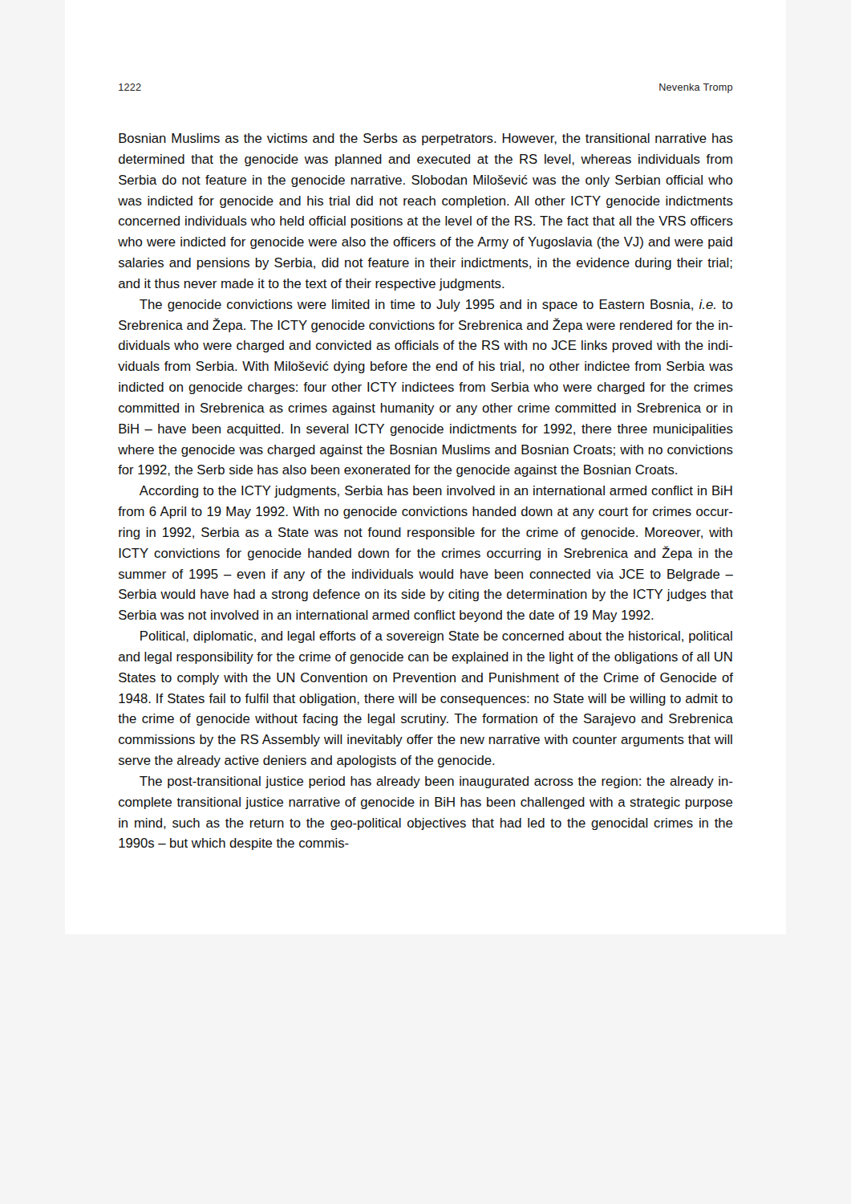1222 Nevenka Tromp
Bosnian Muslims as the victims and the Serbs as perpetrators. However, the transitional narrative has determined that the genocide was planned and executed at the RS level, whereas individuals from Serbia do not feature in the genocide narrative. Slobodan Milošević was the only Serbian official who was indicted for genocide and his trial did not reach completion. All other ICTY genocide indictments concerned individuals who held official positions at the level of the RS. The fact that all the VRS officers who were indicted for genocide were also the officers of the Army of Yugoslavia (the VJ) and were paid salaries and pensions by Serbia, did not feature in their indictments, in the evidence during their trial; and it thus never made it to the text of their respective judgments.
The genocide convictions were limited in time to July 1995 and in space to Eastern Bosnia, i.e. to Srebrenica and Žepa. The ICTY genocide convictions for Srebrenica and Žepa were rendered for the individuals who were charged and convicted as officials of the RS with no JCE links proved with the individuals from Serbia. With Milošević dying before the end of his trial, no other indictee from Serbia was indicted on genocide charges: four other ICTY indictees from Serbia who were charged for the crimes committed in Srebrenica as crimes against humanity or any other crime committed in Srebrenica or in BiH – have been acquitted. In several ICTY genocide indictments for 1992, there three municipalities where the genocide was charged against the Bosnian Muslims and Bosnian Croats; with no convictions for 1992, the Serb side has also been exonerated for the genocide against the Bosnian Croats.
According to the ICTY judgments, Serbia has been involved in an international armed conflict in BiH from 6 April to 19 May 1992. With no genocide convictions handed down at any court for crimes occurring in 1992, Serbia as a State was not found responsible for the crime of genocide. Moreover, with ICTY convictions for genocide handed down for the crimes occurring in Srebrenica and Žepa in the summer of 1995 – even if any of the individuals would have been connected via JCE to Belgrade – Serbia would have had a strong defence on its side by citing the determination by the ICTY judges that Serbia was not involved in an international armed conflict beyond the date of 19 May 1992.
Political, diplomatic, and legal efforts of a sovereign State be concerned about the historical, political and legal responsibility for the crime of genocide can be explained in the light of the obligations of all UN States to comply with the UN Convention on Prevention and Punishment of the Crime of Genocide of 1948. If States fail to fulfil that obligation, there will be consequences: no State will be willing to admit to the crime of genocide without facing the legal scrutiny. The formation of the Sarajevo and Srebrenica commissions by the RS Assembly will inevitably offer the new narrative with counter arguments that will serve the already active deniers and apologists of the genocide.
The post-transitional justice period has already been inaugurated across the region: the already incomplete transitional justice narrative of genocide in BiH has been challenged with a strategic purpose in mind, such as the return to the geo-political objectives that had led to the genocidal crimes in the 1990s – but which despite the commis-